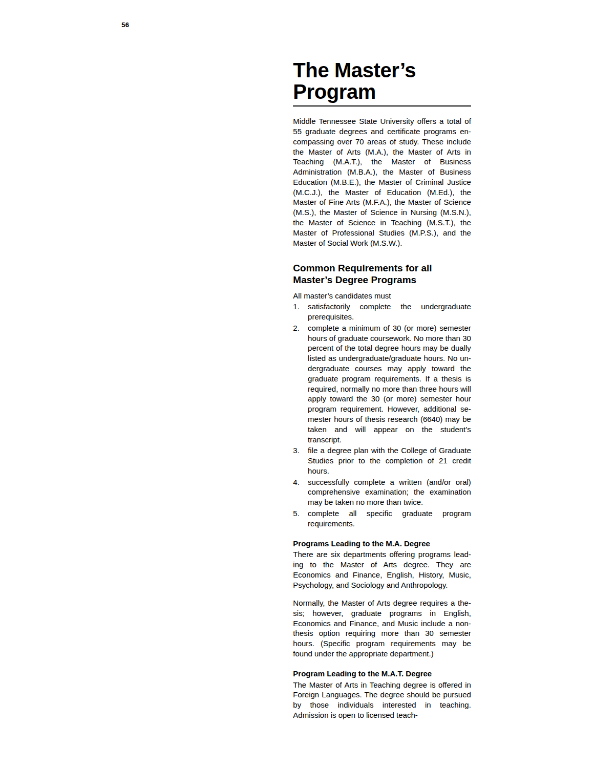56
The Master’s
Program
Middle Tennessee State University offers a total of 55 graduate degrees and certificate programs encompassing over 70 areas of study. These include the Master of Arts (M.A.), the Master of Arts in Teaching (M.A.T.), the Master of Business Administration (M.B.A.), the Master of Business Education (M.B.E.), the Master of Criminal Justice (M.C.J.), the Master of Education (M.Ed.), the Master of Fine Arts (M.F.A.), the Master of Science (M.S.), the Master of Science in Nursing (M.S.N.), the Master of Science in Teaching (M.S.T.), the Master of Professional Studies (M.P.S.), and the Master of Social Work (M.S.W.).
Common Requirements for all
Master’s Degree Programs
All master’s candidates must
satisfactorily complete the undergraduate prerequisites.
complete a minimum of 30 (or more) semester hours of graduate coursework. No more than 30 percent of the total degree hours may be dually listed as undergraduate/graduate hours. No undergraduate courses may apply toward the graduate program requirements. If a thesis is required, normally no more than three hours will apply toward the 30 (or more) semester hour program requirement. However, additional semester hours of thesis research (6640) may be taken and will appear on the student’s transcript.
file a degree plan with the College of Graduate Studies prior to the completion of 21 credit hours.
successfully complete a written (and/or oral) comprehensive examination; the examination may be taken no more than twice.
complete all specific graduate program requirements.
Programs Leading to the M.A. Degree
There are six departments offering programs leading to the Master of Arts degree. They are Economics and Finance, English, History, Music, Psychology, and Sociology and Anthropology.
Normally, the Master of Arts degree requires a thesis; however, graduate programs in English, Economics and Finance, and Music include a non-thesis option requiring more than 30 semester hours. (Specific program requirements may be found under the appropriate department.)
Program Leading to the M.A.T. Degree
The Master of Arts in Teaching degree is offered in Foreign Languages. The degree should be pursued by those individuals interested in teaching. Admission is open to licensed teach-